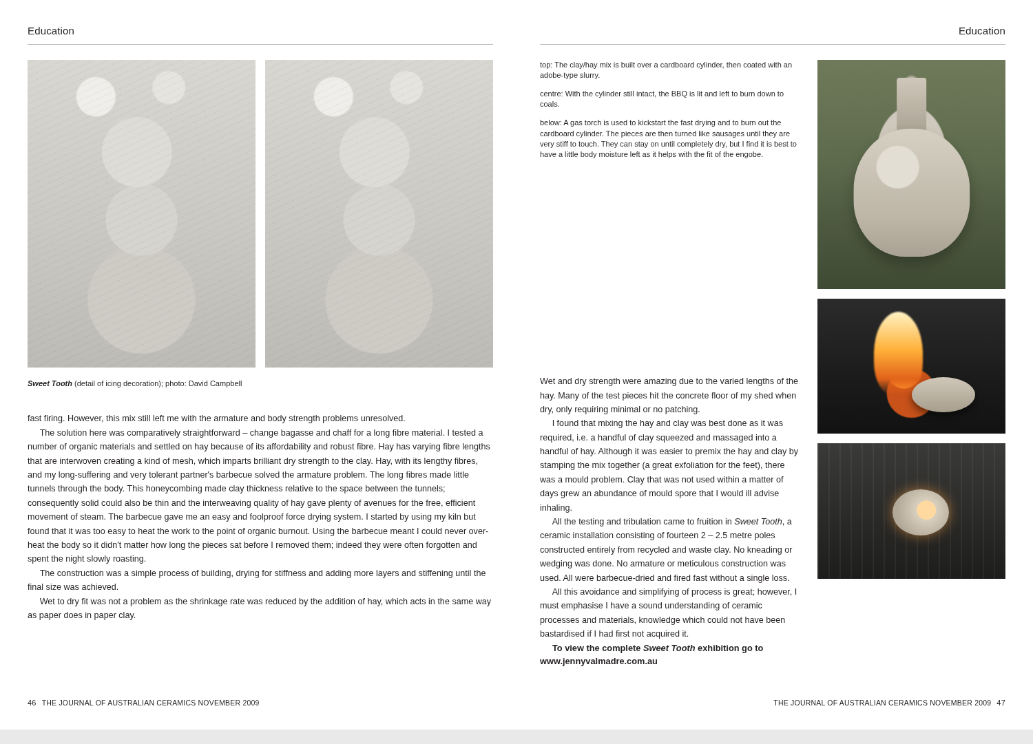Education
Sweet Tooth (detail of icing decoration); photo: David Campbell
fast firing. However, this mix still left me with the armature and body strength problems unresolved.
The solution here was comparatively straightforward – change bagasse and chaff for a long fibre material. I tested a number of organic materials and settled on hay because of its affordability and robust fibre. Hay has varying fibre lengths that are interwoven creating a kind of mesh, which imparts brilliant dry strength to the clay. Hay, with its lengthy fibres, and my long-suffering and very tolerant partner's barbecue solved the armature problem. The long fibres made little tunnels through the body. This honeycombing made clay thickness relative to the space between the tunnels; consequently solid could also be thin and the interweaving quality of hay gave plenty of avenues for the free, efficient movement of steam. The barbecue gave me an easy and foolproof force drying system. I started by using my kiln but found that it was too easy to heat the work to the point of organic burnout. Using the barbecue meant I could never over-heat the body so it didn't matter how long the pieces sat before I removed them; indeed they were often forgotten and spent the night slowly roasting.
The construction was a simple process of building, drying for stiffness and adding more layers and stiffening until the final size was achieved.
Wet to dry fit was not a problem as the shrinkage rate was reduced by the addition of hay, which acts in the same way as paper does in paper clay.
46 The Journal of Australian Ceramics November 2009
Education
top: The clay/hay mix is built over a cardboard cylinder, then coated with an adobe-type slurry.
centre: With the cylinder still intact, the BBQ is lit and left to burn down to coals.
below: A gas torch is used to kickstart the fast drying and to burn out the cardboard cylinder. The pieces are then turned like sausages until they are very stiff to touch. They can stay on until completely dry, but I find it is best to have a little body moisture left as it helps with the fit of the engobe.
Wet and dry strength were amazing due to the varied lengths of the hay. Many of the test pieces hit the concrete floor of my shed when dry, only requiring minimal or no patching.
I found that mixing the hay and clay was best done as it was required, i.e. a handful of clay squeezed and massaged into a handful of hay. Although it was easier to premix the hay and clay by stamping the mix together (a great exfoliation for the feet), there was a mould problem. Clay that was not used within a matter of days grew an abundance of mould spore that I would ill advise inhaling.
All the testing and tribulation came to fruition in Sweet Tooth, a ceramic installation consisting of fourteen 2 – 2.5 metre poles constructed entirely from recycled and waste clay. No kneading or wedging was done. No armature or meticulous construction was used. All were barbecue-dried and fired fast without a single loss.
All this avoidance and simplifying of process is great; however, I must emphasise I have a sound understanding of ceramic processes and materials, knowledge which could not have been bastardised if I had first not acquired it.
To view the complete Sweet Tooth exhibition go to www.jennyvalmadre.com.au
The Journal of Australian Ceramics November 2009 47